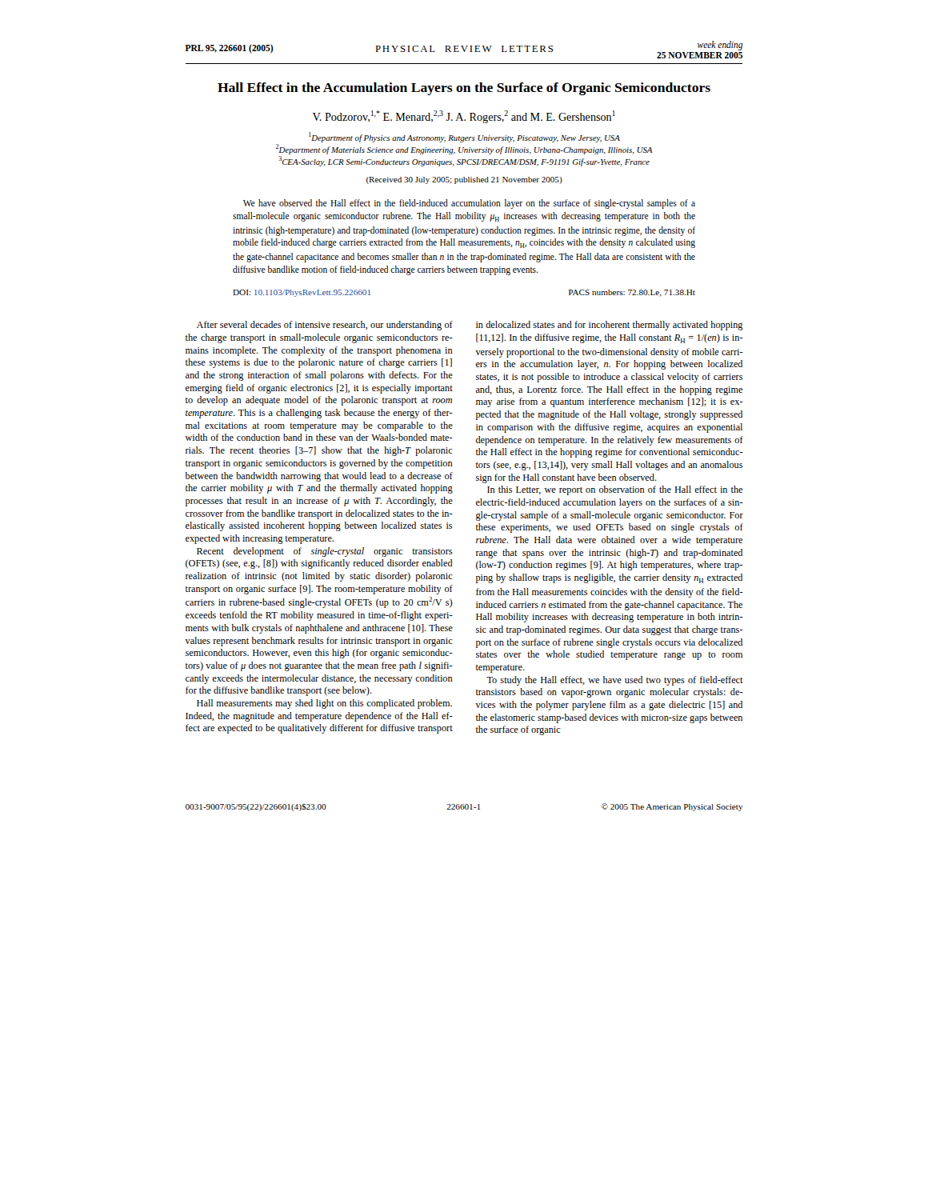PRL 95, 226601 (2005)
PHYSICAL REVIEW LETTERS
week ending
25 NOVEMBER 2005
Hall Effect in the Accumulation Layers on the Surface of Organic Semiconductors
V. Podzorov,1,* E. Menard,2,3 J. A. Rogers,2 and M. E. Gershenson1
1Department of Physics and Astronomy, Rutgers University, Piscataway, New Jersey, USA
2Department of Materials Science and Engineering, University of Illinois, Urbana-Champaign, Illinois, USA
3CEA-Saclay, LCR Semi-Conducteurs Organiques, SPCSI/DRECAM/DSM, F-91191 Gif-sur-Yvette, France
(Received 30 July 2005; published 21 November 2005)
We have observed the Hall effect in the field-induced accumulation layer on the surface of single-crystal samples of a small-molecule organic semiconductor rubrene. The Hall mobility μH increases with decreasing temperature in both the intrinsic (high-temperature) and trap-dominated (low-temperature) conduction regimes. In the intrinsic regime, the density of mobile field-induced charge carriers extracted from the Hall measurements, nH, coincides with the density n calculated using the gate-channel capacitance and becomes smaller than n in the trap-dominated regime. The Hall data are consistent with the diffusive bandlike motion of field-induced charge carriers between trapping events.
DOI: 10.1103/PhysRevLett.95.226601
PACS numbers: 72.80.Le, 71.38.Ht
After several decades of intensive research, our understanding of the charge transport in small-molecule organic semiconductors remains incomplete. The complexity of the transport phenomena in these systems is due to the polaronic nature of charge carriers [1] and the strong interaction of small polarons with defects. For the emerging field of organic electronics [2], it is especially important to develop an adequate model of the polaronic transport at room temperature. This is a challenging task because the energy of thermal excitations at room temperature may be comparable to the width of the conduction band in these van der Waals-bonded materials. The recent theories [3–7] show that the high-T polaronic transport in organic semiconductors is governed by the competition between the bandwidth narrowing that would lead to a decrease of the carrier mobility μ with T and the thermally activated hopping processes that result in an increase of μ with T. Accordingly, the crossover from the bandlike transport in delocalized states to the inelastically assisted incoherent hopping between localized states is expected with increasing temperature.
Recent development of single-crystal organic transistors (OFETs) (see, e.g., [8]) with significantly reduced disorder enabled realization of intrinsic (not limited by static disorder) polaronic transport on organic surface [9]. The room-temperature mobility of carriers in rubrene-based single-crystal OFETs (up to 20 cm2/V s) exceeds tenfold the RT mobility measured in time-of-flight experiments with bulk crystals of naphthalene and anthracene [10]. These values represent benchmark results for intrinsic transport in organic semiconductors. However, even this high (for organic semiconductors) value of μ does not guarantee that the mean free path l significantly exceeds the intermolecular distance, the necessary condition for the diffusive bandlike transport (see below).
Hall measurements may shed light on this complicated problem. Indeed, the magnitude and temperature dependence of the Hall effect are expected to be qualitatively different for diffusive transport in delocalized states and for incoherent thermally activated hopping [11,12]. In the diffusive regime, the Hall constant RH = 1/(en) is inversely proportional to the two-dimensional density of mobile carriers in the accumulation layer, n. For hopping between localized states, it is not possible to introduce a classical velocity of carriers and, thus, a Lorentz force. The Hall effect in the hopping regime may arise from a quantum interference mechanism [12]; it is expected that the magnitude of the Hall voltage, strongly suppressed in comparison with the diffusive regime, acquires an exponential dependence on temperature. In the relatively few measurements of the Hall effect in the hopping regime for conventional semiconductors (see, e.g., [13,14]), very small Hall voltages and an anomalous sign for the Hall constant have been observed.
In this Letter, we report on observation of the Hall effect in the electric-field-induced accumulation layers on the surfaces of a single-crystal sample of a small-molecule organic semiconductor. For these experiments, we used OFETs based on single crystals of rubrene. The Hall data were obtained over a wide temperature range that spans over the intrinsic (high-T) and trap-dominated (low-T) conduction regimes [9]. At high temperatures, where trapping by shallow traps is negligible, the carrier density nH extracted from the Hall measurements coincides with the density of the field-induced carriers n estimated from the gate-channel capacitance. The Hall mobility increases with decreasing temperature in both intrinsic and trap-dominated regimes. Our data suggest that charge transport on the surface of rubrene single crystals occurs via delocalized states over the whole studied temperature range up to room temperature.
To study the Hall effect, we have used two types of field-effect transistors based on vapor-grown organic molecular crystals: devices with the polymer parylene film as a gate dielectric [15] and the elastomeric stamp-based devices with micron-size gaps between the surface of organic
0031-9007/05/95(22)/226601(4)$23.00
226601-1
© 2005 The American Physical Society